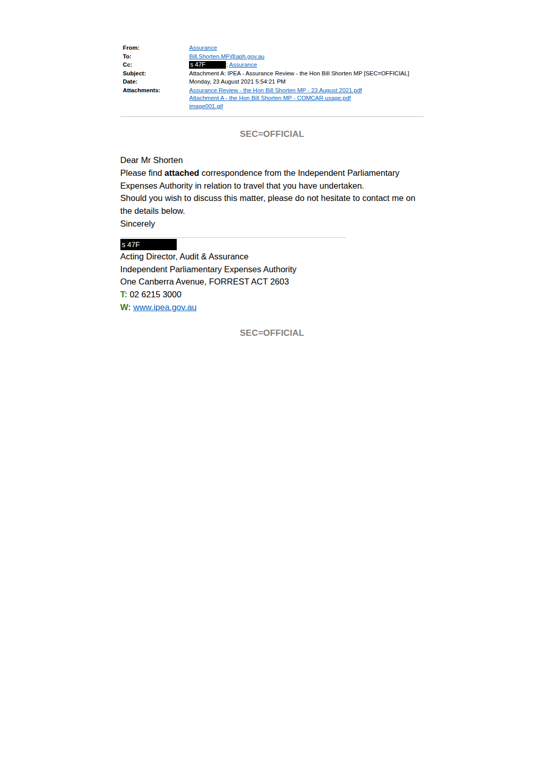| From: | Assurance |
| To: | Bill.Shorten.MP@aph.gov.au |
| Cc: | s 47F ; Assurance |
| Subject: | Attachment A: IPEA - Assurance Review - the Hon Bill Shorten MP [SEC=OFFICIAL] |
| Date: | Monday, 23 August 2021 5:54:21 PM |
| Attachments: | Assurance Review - the Hon Bill Shorten MP - 23 August 2021.pdf Attachment A - the Hon Bill Shorten MP - COMCAR usage.pdf image001.gif |
SEC=OFFICIAL
Dear Mr Shorten
Please find attached correspondence from the Independent Parliamentary Expenses Authority in relation to travel that you have undertaken.
Should you wish to discuss this matter, please do not hesitate to contact me on the details below.
Sincerely
s 47F
Acting Director, Audit & Assurance
Independent Parliamentary Expenses Authority
One Canberra Avenue, FORREST ACT 2603
T: 02 6215 3000
W: www.ipea.gov.au
SEC=OFFICIAL